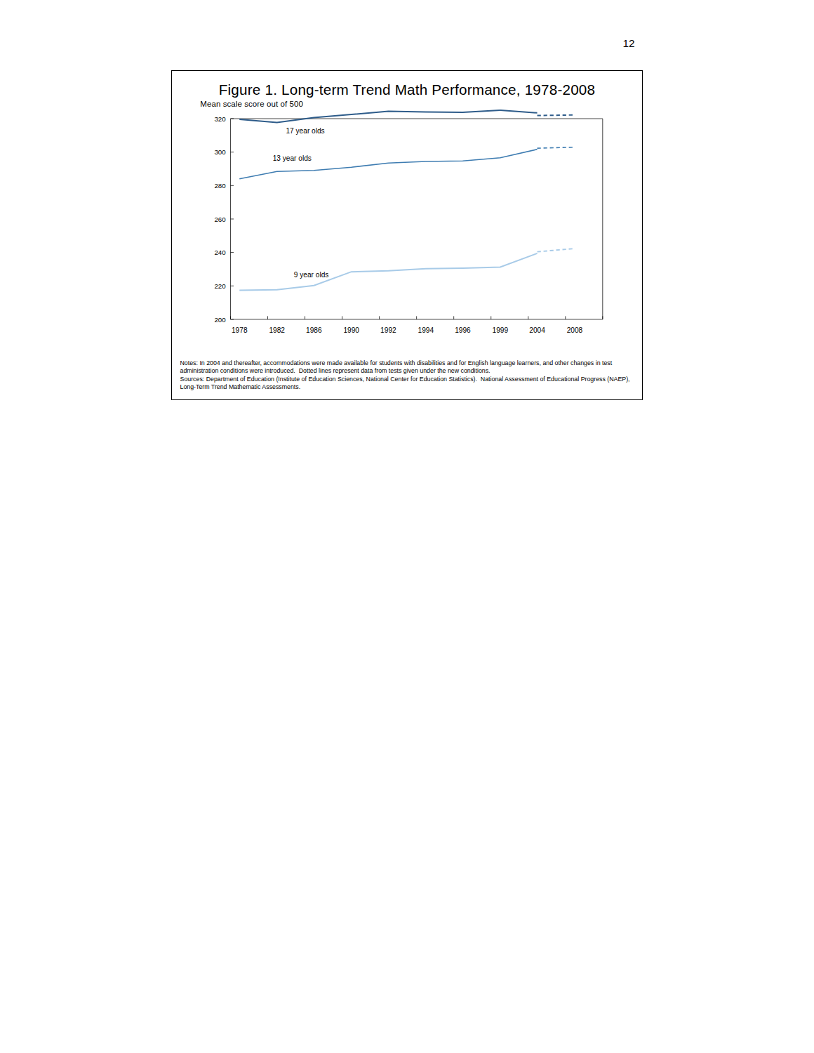12
Figure 1. Long-term Trend Math Performance, 1978-2008
Mean scale score out of 500
320 300 280 260 240 220 200 1978 1982 1986 1990 1992 1994 1996 1999 2004 2008 17 year olds 13 year olds 9 year olds
Notes: In 2004 and thereafter, accommodations were made available for students with disabilities and for English language learners, and other changes in test administration conditions were introduced. Dotted lines represent data from tests given under the new conditions.
Sources: Department of Education (Institute of Education Sciences, National Center for Education Statistics). National Assessment of Educational Progress (NAEP), Long-Term Trend Mathematic Assessments.